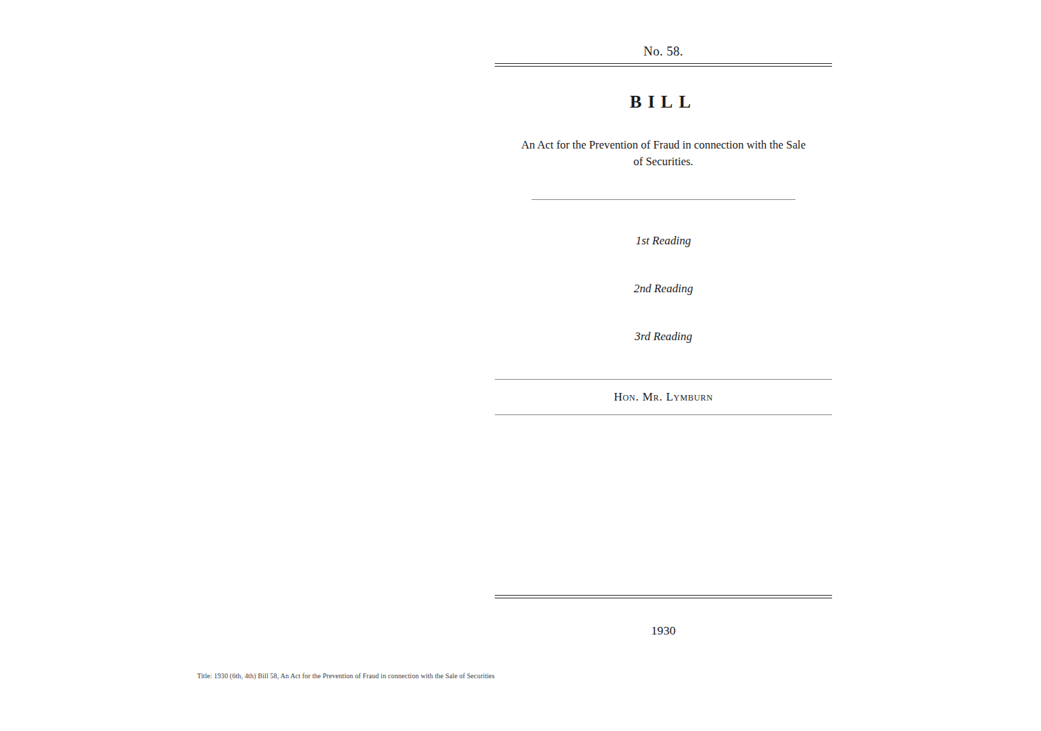No. 58.
BILL
An Act for the Prevention of Fraud in connection with the Sale of Securities.
1st Reading
2nd Reading
3rd Reading
Hon. Mr. Lymburn
1930
Title: 1930 (6th, 4th) Bill 58, An Act for the Prevention of Fraud in connection with the Sale of Securities